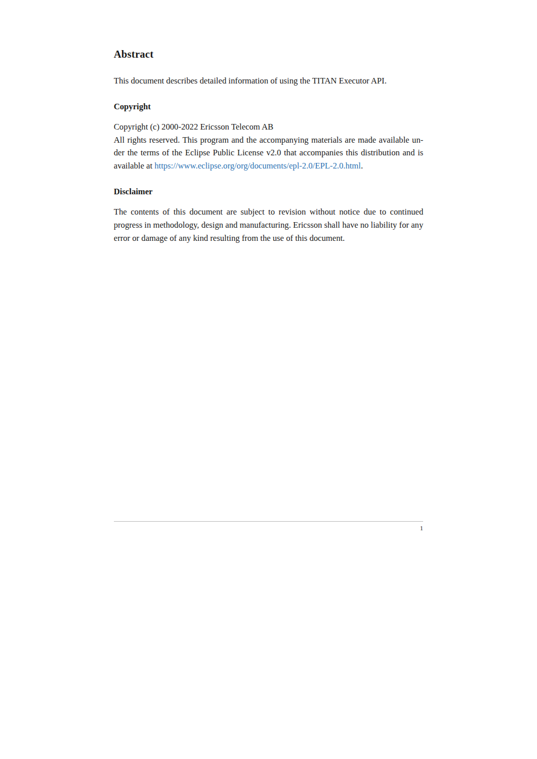Abstract
This document describes detailed information of using the TITAN Executor API.
Copyright
Copyright (c) 2000-2022 Ericsson Telecom AB
All rights reserved. This program and the accompanying materials are made available under the terms of the Eclipse Public License v2.0 that accompanies this distribution and is available at https://www.eclipse.org/org/documents/epl-2.0/EPL-2.0.html.
Disclaimer
The contents of this document are subject to revision without notice due to continued progress in methodology, design and manufacturing. Ericsson shall have no liability for any error or damage of any kind resulting from the use of this document.
1